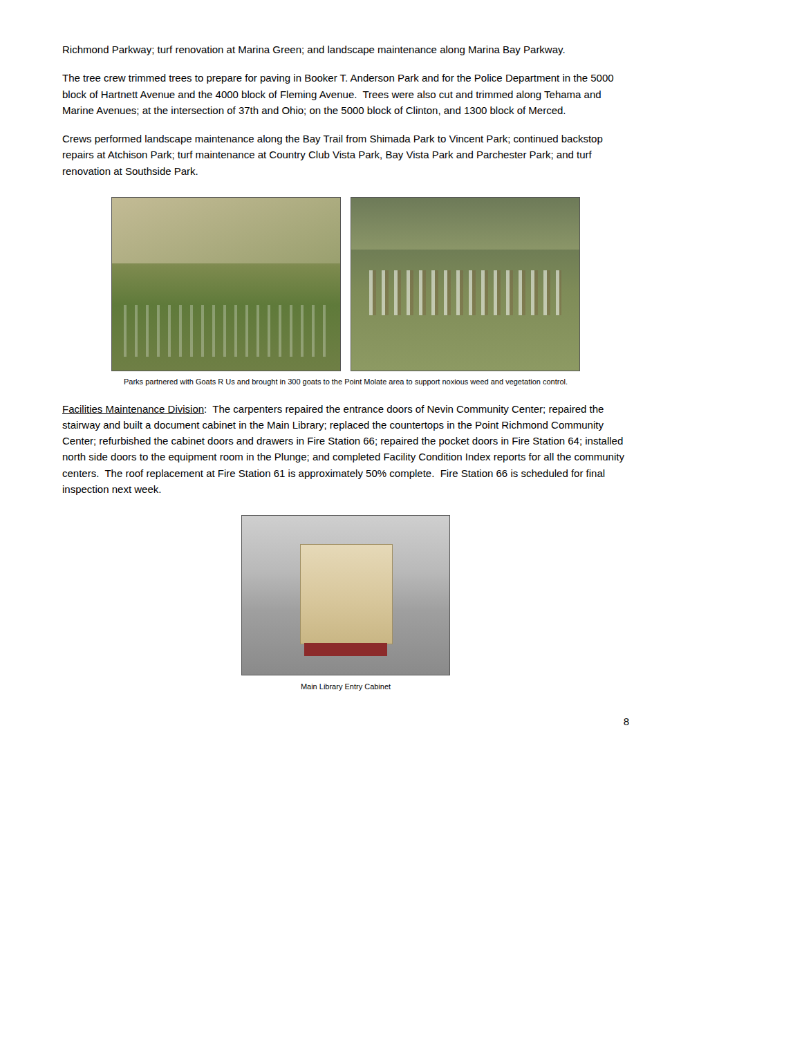Richmond Parkway; turf renovation at Marina Green; and landscape maintenance along Marina Bay Parkway.
The tree crew trimmed trees to prepare for paving in Booker T. Anderson Park and for the Police Department in the 5000 block of Hartnett Avenue and the 4000 block of Fleming Avenue. Trees were also cut and trimmed along Tehama and Marine Avenues; at the intersection of 37th and Ohio; on the 5000 block of Clinton, and 1300 block of Merced.
Crews performed landscape maintenance along the Bay Trail from Shimada Park to Vincent Park; continued backstop repairs at Atchison Park; turf maintenance at Country Club Vista Park, Bay Vista Park and Parchester Park; and turf renovation at Southside Park.
Parks partnered with Goats R Us and brought in 300 goats to the Point Molate area to support noxious weed and vegetation control.
Facilities Maintenance Division: The carpenters repaired the entrance doors of Nevin Community Center; repaired the stairway and built a document cabinet in the Main Library; replaced the countertops in the Point Richmond Community Center; refurbished the cabinet doors and drawers in Fire Station 66; repaired the pocket doors in Fire Station 64; installed north side doors to the equipment room in the Plunge; and completed Facility Condition Index reports for all the community centers. The roof replacement at Fire Station 61 is approximately 50% complete. Fire Station 66 is scheduled for final inspection next week.
Main Library Entry Cabinet
8